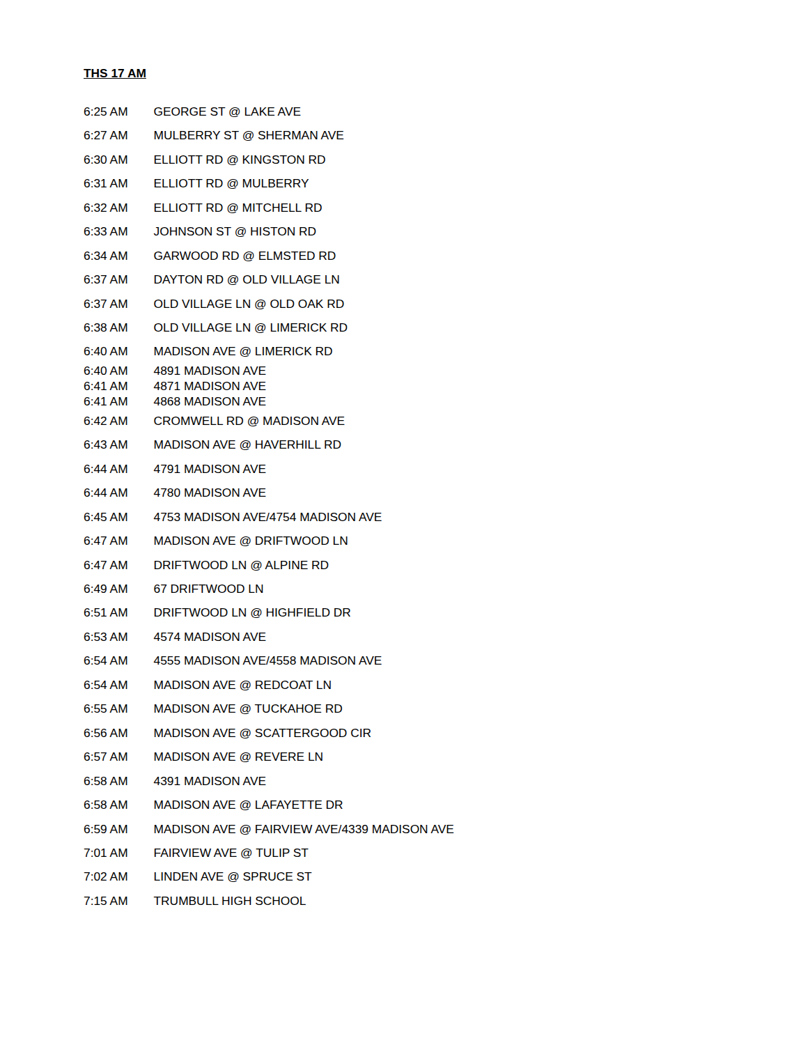THS 17 AM
| 6:25 AM | GEORGE ST @ LAKE AVE |
| 6:27 AM | MULBERRY ST @ SHERMAN AVE |
| 6:30 AM | ELLIOTT RD @ KINGSTON RD |
| 6:31 AM | ELLIOTT RD @ MULBERRY |
| 6:32 AM | ELLIOTT RD @ MITCHELL RD |
| 6:33 AM | JOHNSON ST @ HISTON RD |
| 6:34 AM | GARWOOD RD @ ELMSTED RD |
| 6:37 AM | DAYTON RD @ OLD VILLAGE LN |
| 6:37 AM | OLD VILLAGE LN @ OLD OAK RD |
| 6:38 AM | OLD VILLAGE LN @ LIMERICK RD |
| 6:40 AM | MADISON AVE @ LIMERICK RD |
| 6:40 AM | 4891 MADISON AVE |
| 6:41 AM | 4871 MADISON AVE |
| 6:41 AM | 4868 MADISON AVE |
| 6:42 AM | CROMWELL RD @ MADISON AVE |
| 6:43 AM | MADISON AVE @ HAVERHILL RD |
| 6:44 AM | 4791 MADISON AVE |
| 6:44 AM | 4780 MADISON AVE |
| 6:45 AM | 4753 MADISON AVE/4754 MADISON AVE |
| 6:47 AM | MADISON AVE @ DRIFTWOOD LN |
| 6:47 AM | DRIFTWOOD LN @ ALPINE RD |
| 6:49 AM | 67 DRIFTWOOD LN |
| 6:51 AM | DRIFTWOOD LN @ HIGHFIELD DR |
| 6:53 AM | 4574 MADISON AVE |
| 6:54 AM | 4555 MADISON AVE/4558 MADISON AVE |
| 6:54 AM | MADISON AVE @ REDCOAT LN |
| 6:55 AM | MADISON AVE @ TUCKAHOE RD |
| 6:56 AM | MADISON AVE @ SCATTERGOOD CIR |
| 6:57 AM | MADISON AVE @ REVERE LN |
| 6:58 AM | 4391 MADISON AVE |
| 6:58 AM | MADISON AVE @ LAFAYETTE DR |
| 6:59 AM | MADISON AVE @ FAIRVIEW AVE/4339 MADISON AVE |
| 7:01 AM | FAIRVIEW AVE @ TULIP ST |
| 7:02 AM | LINDEN AVE @ SPRUCE ST |
| 7:15 AM | TRUMBULL HIGH SCHOOL |